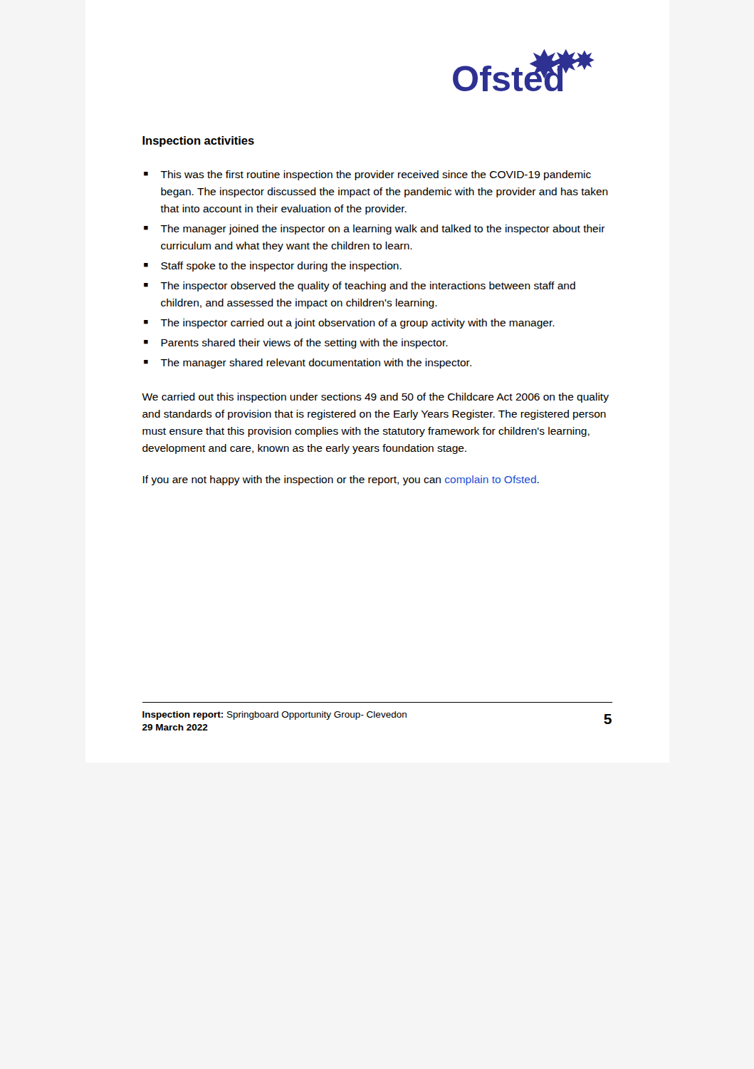Inspection activities
This was the first routine inspection the provider received since the COVID-19 pandemic began. The inspector discussed the impact of the pandemic with the provider and has taken that into account in their evaluation of the provider.
The manager joined the inspector on a learning walk and talked to the inspector about their curriculum and what they want the children to learn.
Staff spoke to the inspector during the inspection.
The inspector observed the quality of teaching and the interactions between staff and children, and assessed the impact on children's learning.
The inspector carried out a joint observation of a group activity with the manager.
Parents shared their views of the setting with the inspector.
The manager shared relevant documentation with the inspector.
We carried out this inspection under sections 49 and 50 of the Childcare Act 2006 on the quality and standards of provision that is registered on the Early Years Register. The registered person must ensure that this provision complies with the statutory framework for children's learning, development and care, known as the early years foundation stage.
If you are not happy with the inspection or the report, you can complain to Ofsted.
Inspection report: Springboard Opportunity Group- Clevedon
29 March 2022
5